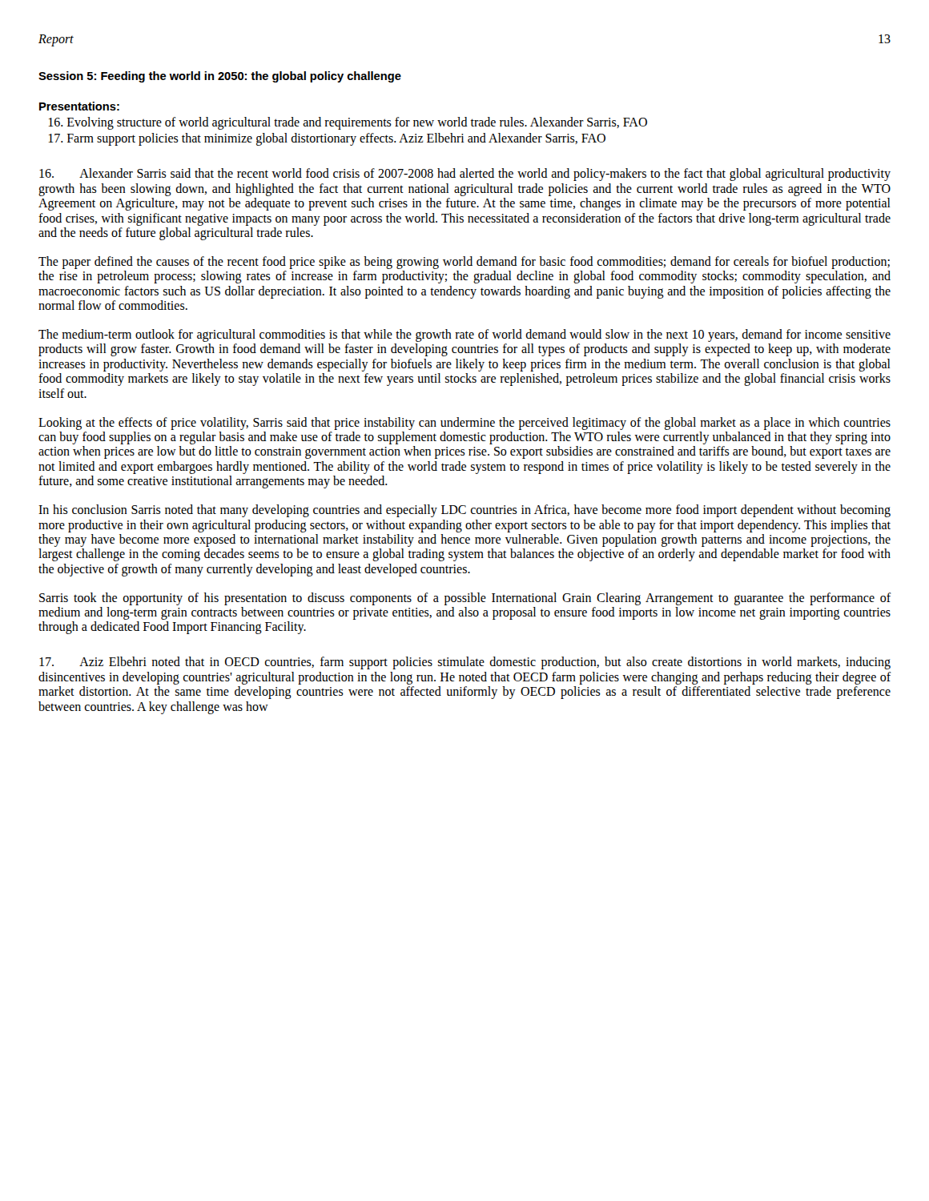Report 13
Session 5: Feeding the world in 2050: the global policy challenge
Presentations:
Evolving structure of world agricultural trade and requirements for new world trade rules. Alexander Sarris, FAO
Farm support policies that minimize global distortionary effects. Aziz Elbehri and Alexander Sarris, FAO
16. Alexander Sarris said that the recent world food crisis of 2007-2008 had alerted the world and policy-makers to the fact that global agricultural productivity growth has been slowing down, and highlighted the fact that current national agricultural trade policies and the current world trade rules as agreed in the WTO Agreement on Agriculture, may not be adequate to prevent such crises in the future. At the same time, changes in climate may be the precursors of more potential food crises, with significant negative impacts on many poor across the world. This necessitated a reconsideration of the factors that drive long-term agricultural trade and the needs of future global agricultural trade rules.
The paper defined the causes of the recent food price spike as being growing world demand for basic food commodities; demand for cereals for biofuel production; the rise in petroleum process; slowing rates of increase in farm productivity; the gradual decline in global food commodity stocks; commodity speculation, and macroeconomic factors such as US dollar depreciation. It also pointed to a tendency towards hoarding and panic buying and the imposition of policies affecting the normal flow of commodities.
The medium-term outlook for agricultural commodities is that while the growth rate of world demand would slow in the next 10 years, demand for income sensitive products will grow faster. Growth in food demand will be faster in developing countries for all types of products and supply is expected to keep up, with moderate increases in productivity. Nevertheless new demands especially for biofuels are likely to keep prices firm in the medium term. The overall conclusion is that global food commodity markets are likely to stay volatile in the next few years until stocks are replenished, petroleum prices stabilize and the global financial crisis works itself out.
Looking at the effects of price volatility, Sarris said that price instability can undermine the perceived legitimacy of the global market as a place in which countries can buy food supplies on a regular basis and make use of trade to supplement domestic production. The WTO rules were currently unbalanced in that they spring into action when prices are low but do little to constrain government action when prices rise. So export subsidies are constrained and tariffs are bound, but export taxes are not limited and export embargoes hardly mentioned. The ability of the world trade system to respond in times of price volatility is likely to be tested severely in the future, and some creative institutional arrangements may be needed.
In his conclusion Sarris noted that many developing countries and especially LDC countries in Africa, have become more food import dependent without becoming more productive in their own agricultural producing sectors, or without expanding other export sectors to be able to pay for that import dependency. This implies that they may have become more exposed to international market instability and hence more vulnerable. Given population growth patterns and income projections, the largest challenge in the coming decades seems to be to ensure a global trading system that balances the objective of an orderly and dependable market for food with the objective of growth of many currently developing and least developed countries.
Sarris took the opportunity of his presentation to discuss components of a possible International Grain Clearing Arrangement to guarantee the performance of medium and long-term grain contracts between countries or private entities, and also a proposal to ensure food imports in low income net grain importing countries through a dedicated Food Import Financing Facility.
17. Aziz Elbehri noted that in OECD countries, farm support policies stimulate domestic production, but also create distortions in world markets, inducing disincentives in developing countries' agricultural production in the long run. He noted that OECD farm policies were changing and perhaps reducing their degree of market distortion. At the same time developing countries were not affected uniformly by OECD policies as a result of differentiated selective trade preference between countries. A key challenge was how